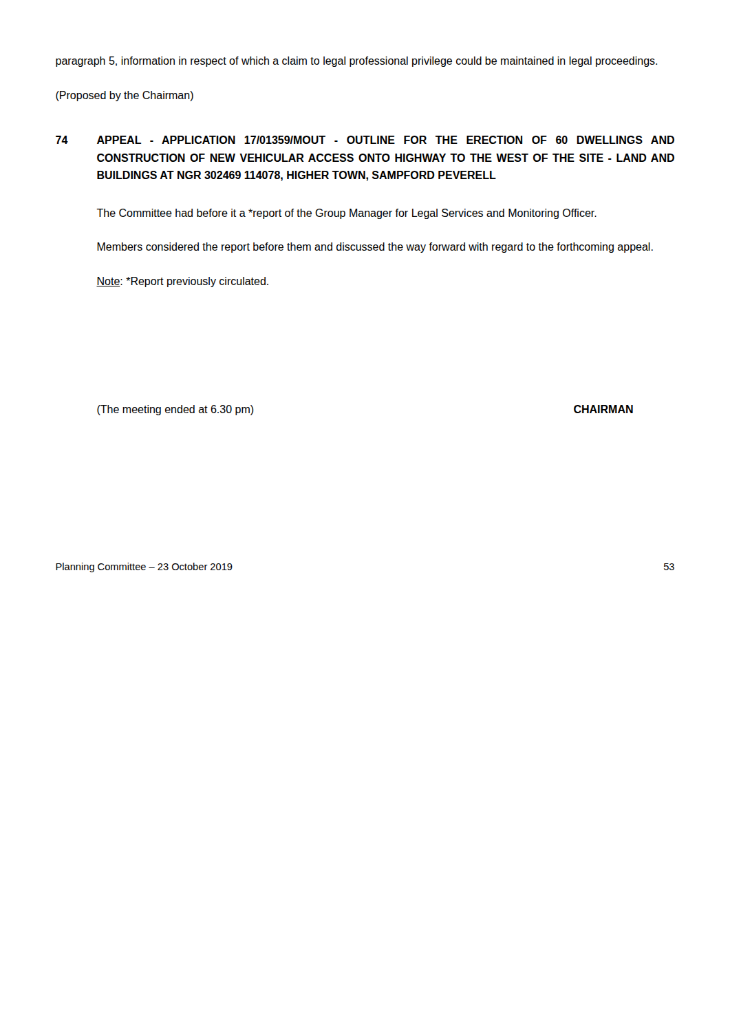paragraph 5, information in respect of which a claim to legal professional privilege could be maintained in legal proceedings.
(Proposed by the Chairman)
74
APPEAL - APPLICATION 17/01359/MOUT - OUTLINE FOR THE ERECTION OF 60 DWELLINGS AND CONSTRUCTION OF NEW VEHICULAR ACCESS ONTO HIGHWAY TO THE WEST OF THE SITE - LAND AND BUILDINGS AT NGR 302469 114078, HIGHER TOWN, SAMPFORD PEVERELL
The Committee had before it a *report of the Group Manager for Legal Services and Monitoring Officer.
Members considered the report before them and discussed the way forward with regard to the forthcoming appeal.
Note: *Report previously circulated.
(The meeting ended at 6.30 pm) CHAIRMAN
Planning Committee – 23 October 2019 53